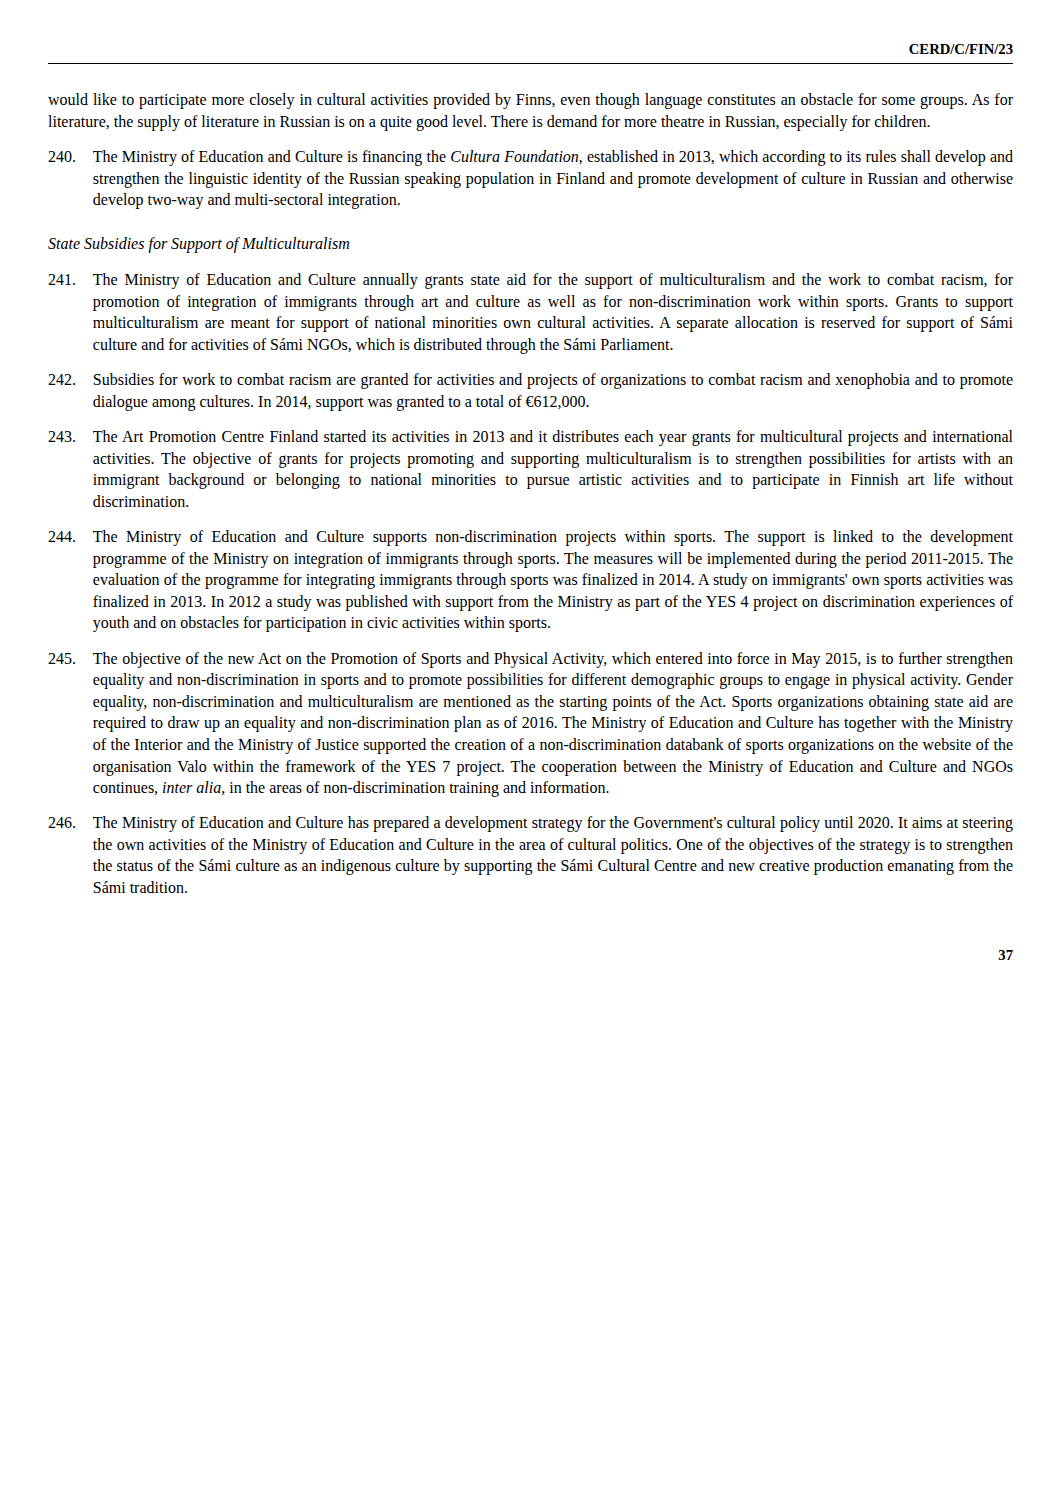CERD/C/FIN/23
would like to participate more closely in cultural activities provided by Finns, even though language constitutes an obstacle for some groups. As for literature, the supply of literature in Russian is on a quite good level. There is demand for more theatre in Russian, especially for children.
240.
The Ministry of Education and Culture is financing the Cultura Foundation, established in 2013, which according to its rules shall develop and strengthen the linguistic identity of the Russian speaking population in Finland and promote development of culture in Russian and otherwise develop two-way and multi-sectoral integration.
State Subsidies for Support of Multiculturalism
241.
The Ministry of Education and Culture annually grants state aid for the support of multiculturalism and the work to combat racism, for promotion of integration of immigrants through art and culture as well as for non-discrimination work within sports. Grants to support multiculturalism are meant for support of national minorities own cultural activities. A separate allocation is reserved for support of Sámi culture and for activities of Sámi NGOs, which is distributed through the Sámi Parliament.
242.
Subsidies for work to combat racism are granted for activities and projects of organizations to combat racism and xenophobia and to promote dialogue among cultures. In 2014, support was granted to a total of €612,000.
243.
The Art Promotion Centre Finland started its activities in 2013 and it distributes each year grants for multicultural projects and international activities. The objective of grants for projects promoting and supporting multiculturalism is to strengthen possibilities for artists with an immigrant background or belonging to national minorities to pursue artistic activities and to participate in Finnish art life without discrimination.
244.
The Ministry of Education and Culture supports non-discrimination projects within sports. The support is linked to the development programme of the Ministry on integration of immigrants through sports. The measures will be implemented during the period 2011-2015. The evaluation of the programme for integrating immigrants through sports was finalized in 2014. A study on immigrants' own sports activities was finalized in 2013. In 2012 a study was published with support from the Ministry as part of the YES 4 project on discrimination experiences of youth and on obstacles for participation in civic activities within sports.
245.
The objective of the new Act on the Promotion of Sports and Physical Activity, which entered into force in May 2015, is to further strengthen equality and non-discrimination in sports and to promote possibilities for different demographic groups to engage in physical activity. Gender equality, non-discrimination and multiculturalism are mentioned as the starting points of the Act. Sports organizations obtaining state aid are required to draw up an equality and non-discrimination plan as of 2016. The Ministry of Education and Culture has together with the Ministry of the Interior and the Ministry of Justice supported the creation of a non-discrimination databank of sports organizations on the website of the organisation Valo within the framework of the YES 7 project. The cooperation between the Ministry of Education and Culture and NGOs continues, inter alia, in the areas of non-discrimination training and information.
246.
The Ministry of Education and Culture has prepared a development strategy for the Government's cultural policy until 2020. It aims at steering the own activities of the Ministry of Education and Culture in the area of cultural politics. One of the objectives of the strategy is to strengthen the status of the Sámi culture as an indigenous culture by supporting the Sámi Cultural Centre and new creative production emanating from the Sámi tradition.
37